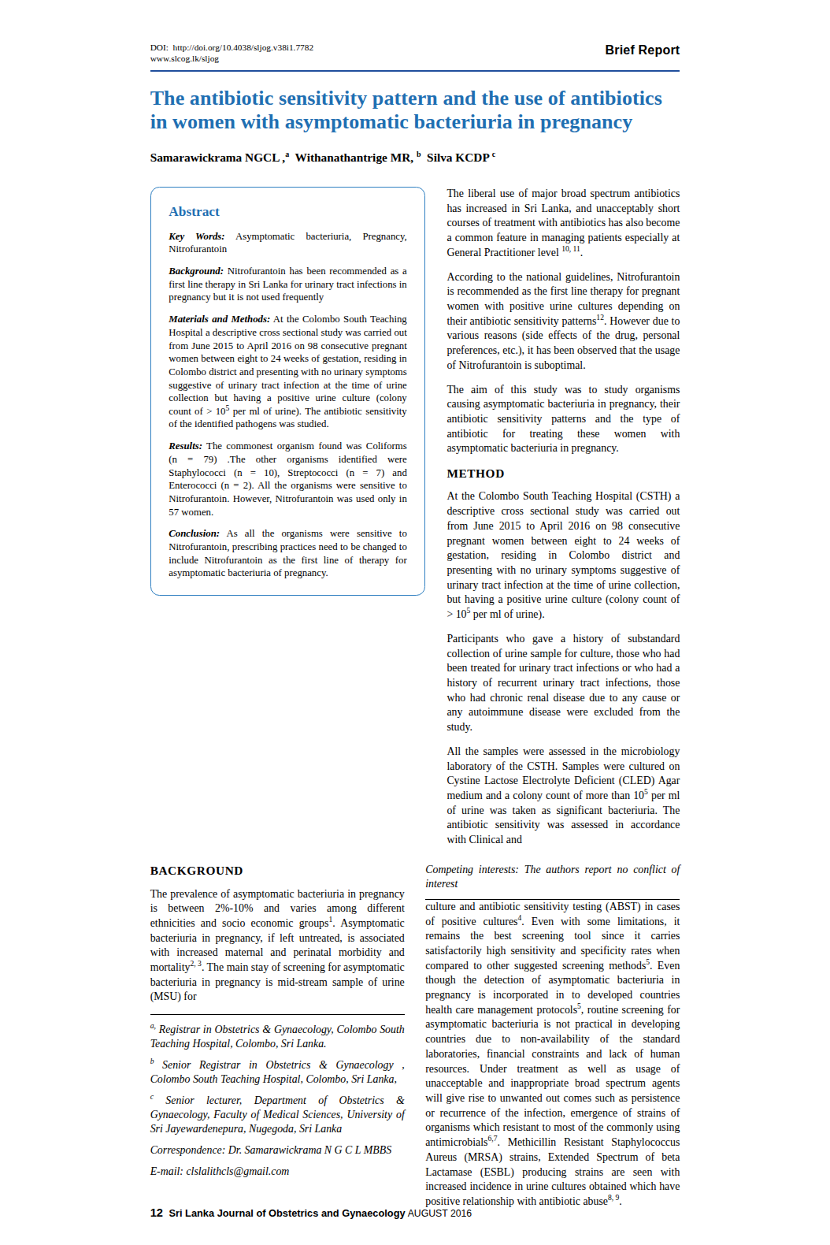DOI: http://doi.org/10.4038/sljog.v38i1.7782
www.slcog.lk/sljog
Brief Report
The antibiotic sensitivity pattern and the use of antibiotics in women with asymptomatic bacteriuria in pregnancy
Samarawickrama NGCL ,a Withanathantrige MR, b Silva KCDP c
Abstract
Key Words: Asymptomatic bacteriuria, Pregnancy, Nitrofurantoin
Background: Nitrofurantoin has been recommended as a first line therapy in Sri Lanka for urinary tract infections in pregnancy but it is not used frequently
Materials and Methods: At the Colombo South Teaching Hospital a descriptive cross sectional study was carried out from June 2015 to April 2016 on 98 consecutive pregnant women between eight to 24 weeks of gestation, residing in Colombo district and presenting with no urinary symptoms suggestive of urinary tract infection at the time of urine collection but having a positive urine culture (colony count of > 105 per ml of urine). The antibiotic sensitivity of the identified pathogens was studied.
Results: The commonest organism found was Coliforms (n = 79) .The other organisms identified were Staphylococci (n = 10), Streptococci (n = 7) and Enterococci (n = 2). All the organisms were sensitive to Nitrofurantoin. However, Nitrofurantoin was used only in 57 women.
Conclusion: As all the organisms were sensitive to Nitrofurantoin, prescribing practices need to be changed to include Nitrofurantoin as the first line of therapy for asymptomatic bacteriuria of pregnancy.
The liberal use of major broad spectrum antibiotics has increased in Sri Lanka, and unacceptably short courses of treatment with antibiotics has also become a common feature in managing patients especially at General Practitioner level 10, 11.
According to the national guidelines, Nitrofurantoin is recommended as the first line therapy for pregnant women with positive urine cultures depending on their antibiotic sensitivity patterns12. However due to various reasons (side effects of the drug, personal preferences, etc.), it has been observed that the usage of Nitrofurantoin is suboptimal.
The aim of this study was to study organisms causing asymptomatic bacteriuria in pregnancy, their antibiotic sensitivity patterns and the type of antibiotic for treating these women with asymptomatic bacteriuria in pregnancy.
METHOD
At the Colombo South Teaching Hospital (CSTH) a descriptive cross sectional study was carried out from June 2015 to April 2016 on 98 consecutive pregnant women between eight to 24 weeks of gestation, residing in Colombo district and presenting with no urinary symptoms suggestive of urinary tract infection at the time of urine collection, but having a positive urine culture (colony count of > 105 per ml of urine).
Participants who gave a history of substandard collection of urine sample for culture, those who had been treated for urinary tract infections or who had a history of recurrent urinary tract infections, those who had chronic renal disease due to any cause or any autoimmune disease were excluded from the study.
All the samples were assessed in the microbiology laboratory of the CSTH. Samples were cultured on Cystine Lactose Electrolyte Deficient (CLED) Agar medium and a colony count of more than 105 per ml of urine was taken as significant bacteriuria. The antibiotic sensitivity was assessed in accordance with Clinical and
BACKGROUND
The prevalence of asymptomatic bacteriuria in pregnancy is between 2%-10% and varies among different ethnicities and socio economic groups1. Asymptomatic bacteriuria in pregnancy, if left untreated, is associated with increased maternal and perinatal morbidity and mortality2, 3. The main stay of screening for asymptomatic bacteriuria in pregnancy is mid-stream sample of urine (MSU) for
a, Registrar in Obstetrics & Gynaecology, Colombo South Teaching Hospital, Colombo, Sri Lanka.
b Senior Registrar in Obstetrics & Gynaecology , Colombo South Teaching Hospital, Colombo, Sri Lanka,
c Senior lecturer, Department of Obstetrics & Gynaecology, Faculty of Medical Sciences, University of Sri Jayewardenepura, Nugegoda, Sri Lanka
Correspondence: Dr. Samarawickrama N G C L MBBS
E-mail: clslalithcls@gmail.com
Competing interests: The authors report no conflict of interest
culture and antibiotic sensitivity testing (ABST) in cases of positive cultures4. Even with some limitations, it remains the best screening tool since it carries satisfactorily high sensitivity and specificity rates when compared to other suggested screening methods5. Even though the detection of asymptomatic bacteriuria in pregnancy is incorporated in to developed countries health care management protocols5, routine screening for asymptomatic bacteriuria is not practical in developing countries due to non-availability of the standard laboratories, financial constraints and lack of human resources. Under treatment as well as usage of unacceptable and inappropriate broad spectrum agents will give rise to unwanted out comes such as persistence or recurrence of the infection, emergence of strains of organisms which resistant to most of the commonly using antimicrobials6,7. Methicillin Resistant Staphylococcus Aureus (MRSA) strains, Extended Spectrum of beta Lactamase (ESBL) producing strains are seen with increased incidence in urine cultures obtained which have positive relationship with antibiotic abuse8, 9.
12 Sri Lanka Journal of Obstetrics and Gynaecology AUGUST 2016